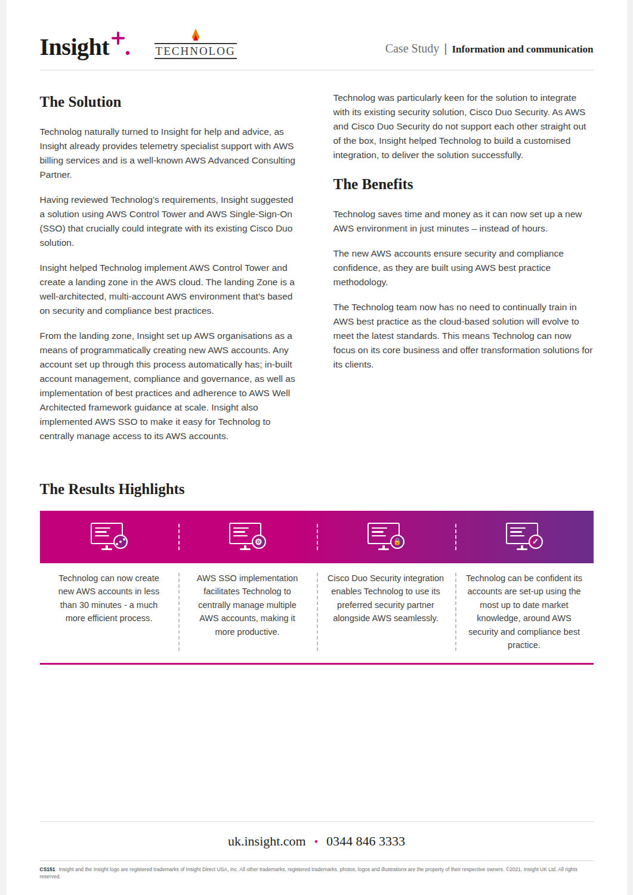Insight .
TECHNOLOG
Case Study|Information and communication
The Solution
Technolog naturally turned to Insight for help and advice, as Insight already provides telemetry specialist support with AWS billing services and is a well-known AWS Advanced Consulting Partner.
Having reviewed Technolog’s requirements, Insight suggested a solution using AWS Control Tower and AWS Single-Sign-On (SSO) that crucially could integrate with its existing Cisco Duo solution.
Insight helped Technolog implement AWS Control Tower and create a landing zone in the AWS cloud. The landing Zone is a well-architected, multi-account AWS environment that’s based on security and compliance best practices.
From the landing zone, Insight set up AWS organisations as a means of programmatically creating new AWS accounts. Any account set up through this process automatically has; in-built account management, compliance and governance, as well as implementation of best practices and adherence to AWS Well Architected framework guidance at scale. Insight also implemented AWS SSO to make it easy for Technolog to centrally manage access to its AWS accounts.
Technolog was particularly keen for the solution to integrate with its existing security solution, Cisco Duo Security. As AWS and Cisco Duo Security do not support each other straight out of the box, Insight helped Technolog to build a customised integration, to deliver the solution successfully.
The Benefits
Technolog saves time and money as it can now set up a new AWS environment in just minutes – instead of hours.
The new AWS accounts ensure security and compliance confidence, as they are built using AWS best practice methodology.
The Technolog team now has no need to continually train in AWS best practice as the cloud-based solution will evolve to meet the latest standards. This means Technolog can now focus on its core business and offer transformation solutions for its clients.
The Results Highlights
Technolog can now create new AWS accounts in less than 30 minutes - a much more efficient process.
AWS SSO implementation facilitates Technolog to centrally manage multiple AWS accounts, making it more productive.
Cisco Duo Security integration enables Technolog to use its preferred security partner alongside AWS seamlessly.
Technolog can be confident its accounts are set-up using the most up to date market knowledge, around AWS security and compliance best practice.
uk.insight.com•0344 846 3333
CS151 Insight and the Insight logo are registered trademarks of Insight Direct USA, Inc. All other trademarks, registered trademarks, photos, logos and illustrations are the property of their respective owners. ©2021, Insight UK Ltd. All rights reserved.